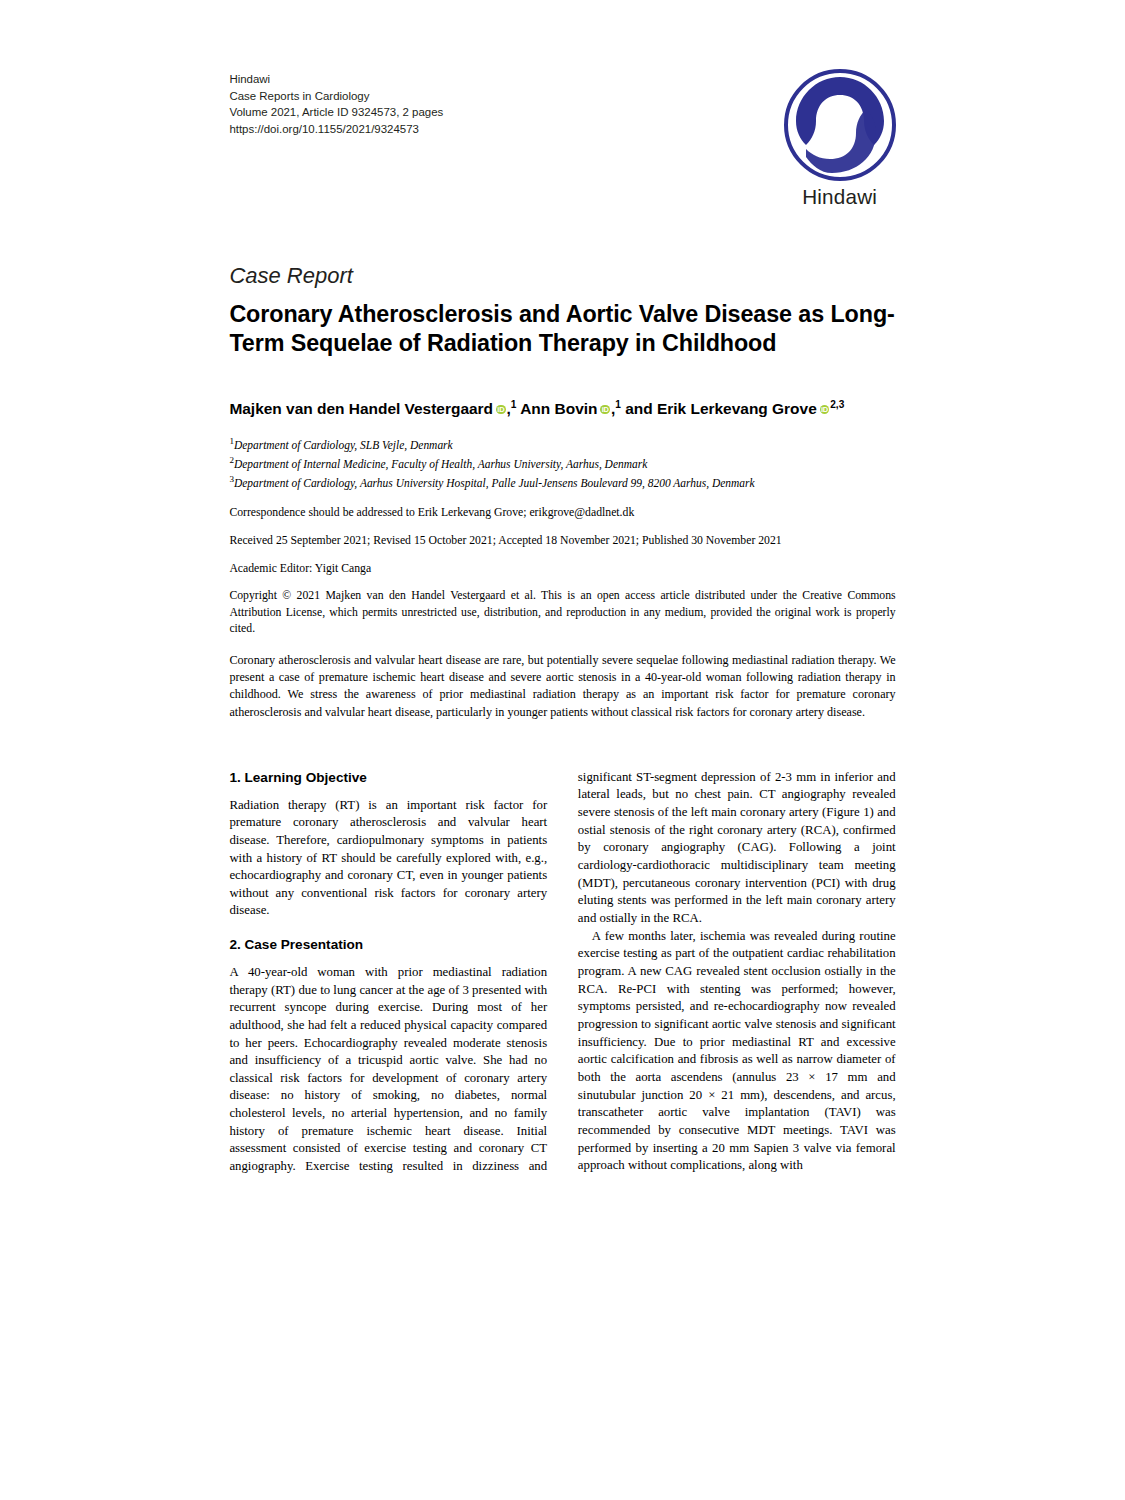Hindawi
Case Reports in Cardiology
Volume 2021, Article ID 9324573, 2 pages
https://doi.org/10.1155/2021/9324573
Hindawi
Case Report
Coronary Atherosclerosis and Aortic Valve Disease as Long-Term Sequelae of Radiation Therapy in Childhood
Majken van den Handel Vestergaard ,1 Ann Bovin ,1 and Erik Lerkevang Grove2,3
1Department of Cardiology, SLB Vejle, Denmark
2Department of Internal Medicine, Faculty of Health, Aarhus University, Aarhus, Denmark
3Department of Cardiology, Aarhus University Hospital, Palle Juul-Jensens Boulevard 99, 8200 Aarhus, Denmark
Correspondence should be addressed to Erik Lerkevang Grove; erikgrove@dadlnet.dk
Received 25 September 2021; Revised 15 October 2021; Accepted 18 November 2021; Published 30 November 2021
Academic Editor: Yigit Canga
Copyright © 2021 Majken van den Handel Vestergaard et al. This is an open access article distributed under the Creative Commons Attribution License, which permits unrestricted use, distribution, and reproduction in any medium, provided the original work is properly cited.
Coronary atherosclerosis and valvular heart disease are rare, but potentially severe sequelae following mediastinal radiation therapy. We present a case of premature ischemic heart disease and severe aortic stenosis in a 40-year-old woman following radiation therapy in childhood. We stress the awareness of prior mediastinal radiation therapy as an important risk factor for premature coronary atherosclerosis and valvular heart disease, particularly in younger patients without classical risk factors for coronary artery disease.
1. Learning Objective
Radiation therapy (RT) is an important risk factor for premature coronary atherosclerosis and valvular heart disease. Therefore, cardiopulmonary symptoms in patients with a history of RT should be carefully explored with, e.g., echocardiography and coronary CT, even in younger patients without any conventional risk factors for coronary artery disease.
2. Case Presentation
A 40-year-old woman with prior mediastinal radiation therapy (RT) due to lung cancer at the age of 3 presented with recurrent syncope during exercise. During most of her adulthood, she had felt a reduced physical capacity compared to her peers. Echocardiography revealed moderate stenosis and insufficiency of a tricuspid aortic valve. She had no classical risk factors for development of coronary artery disease: no history of smoking, no diabetes, normal cholesterol levels, no arterial hypertension, and no family history of premature ischemic heart disease. Initial assessment consisted of exercise testing and coronary CT angiography. Exercise testing resulted in dizziness and significant ST-segment depression of 2-3 mm in inferior and lateral leads, but no chest pain. CT angiography revealed severe stenosis of the left main coronary artery (Figure 1) and ostial stenosis of the right coronary artery (RCA), confirmed by coronary angiography (CAG). Following a joint cardiology-cardiothoracic multidisciplinary team meeting (MDT), percutaneous coronary intervention (PCI) with drug eluting stents was performed in the left main coronary artery and ostially in the RCA.
A few months later, ischemia was revealed during routine exercise testing as part of the outpatient cardiac rehabilitation program. A new CAG revealed stent occlusion ostially in the RCA. Re-PCI with stenting was performed; however, symptoms persisted, and re-echocardiography now revealed progression to significant aortic valve stenosis and significant insufficiency. Due to prior mediastinal RT and excessive aortic calcification and fibrosis as well as narrow diameter of both the aorta ascendens (annulus 23 × 17 mm and sinutubular junction 20 × 21 mm), descendens, and arcus, transcatheter aortic valve implantation (TAVI) was recommended by consecutive MDT meetings. TAVI was performed by inserting a 20 mm Sapien 3 valve via femoral approach without complications, along with